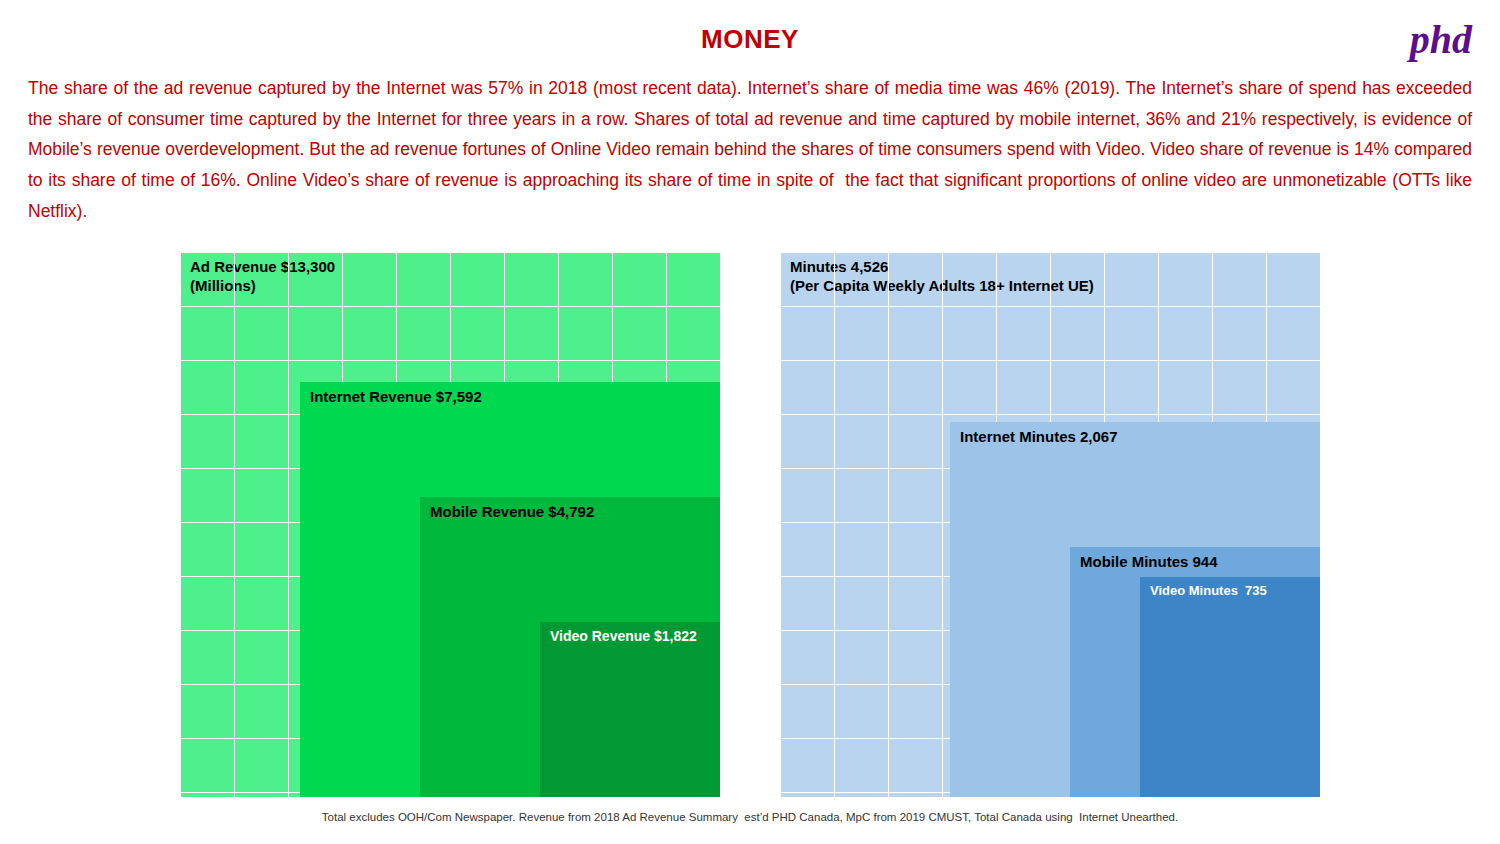phd
MONEY
The share of the ad revenue captured by the Internet was 57% in 2018 (most recent data). Internet’s share of media time was 46% (2019). The Internet’s share of spend has exceeded the share of consumer time captured by the Internet for three years in a row. Shares of total ad revenue and time captured by mobile internet, 36% and 21% respectively, is evidence of Mobile’s revenue overdevelopment. But the ad revenue fortunes of Online Video remain behind the shares of time consumers spend with Video. Video share of revenue is 14% compared to its share of time of 16%. Online Video’s share of revenue is approaching its share of time in spite of the fact that significant proportions of online video are unmonetizable (OTTs like Netflix).
Ad Revenue $13,300
(Millions)
Internet Revenue $7,592
Mobile Revenue $4,792
Video Revenue $1,822
Minutes 4,526
(Per Capita Weekly Adults 18+ Internet UE)
Internet Minutes 2,067
Mobile Minutes 944
Video Minutes 735
Total excludes OOH/Com Newspaper. Revenue from 2018 Ad Revenue Summary est’d PHD Canada, MpC from 2019 CMUST, Total Canada using Internet Unearthed.